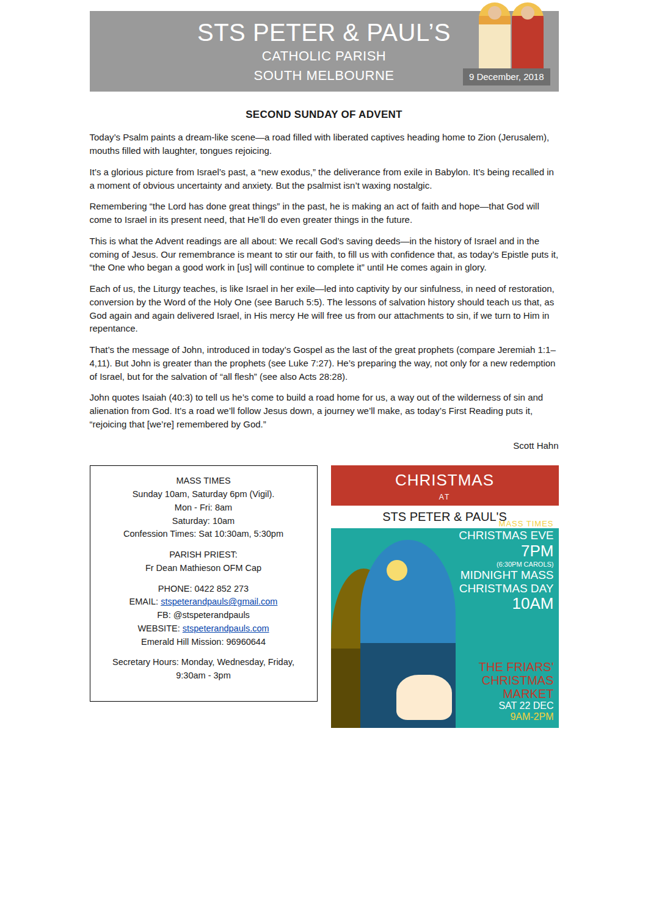STS PETER & PAUL’S
CATHOLIC PARISH
SOUTH MELBOURNE
9 December, 2018
SECOND SUNDAY OF ADVENT
Today’s Psalm paints a dream-like scene—a road filled with liberated captives heading home to Zion (Jerusalem), mouths filled with laughter, tongues rejoicing.
It’s a glorious picture from Israel’s past, a “new exodus,” the deliverance from exile in Babylon. It’s being recalled in a moment of obvious uncertainty and anxiety. But the psalmist isn’t waxing nostalgic.
Remembering “the Lord has done great things” in the past, he is making an act of faith and hope—that God will come to Israel in its present need, that He’ll do even greater things in the future.
This is what the Advent readings are all about: We recall God’s saving deeds—in the history of Israel and in the coming of Jesus. Our remembrance is meant to stir our faith, to fill us with confidence that, as today’s Epistle puts it, “the One who began a good work in [us] will continue to complete it” until He comes again in glory.
Each of us, the Liturgy teaches, is like Israel in her exile—led into captivity by our sinfulness, in need of restoration, conversion by the Word of the Holy One (see Baruch 5:5). The lessons of salvation history should teach us that, as God again and again delivered Israel, in His mercy He will free us from our attachments to sin, if we turn to Him in repentance.
That’s the message of John, introduced in today’s Gospel as the last of the great prophets (compare Jeremiah 1:1–4,11). But John is greater than the prophets (see Luke 7:27). He’s preparing the way, not only for a new redemption of Israel, but for the salvation of “all flesh” (see also Acts 28:28).
John quotes Isaiah (40:3) to tell us he’s come to build a road home for us, a way out of the wilderness of sin and alienation from God. It’s a road we’ll follow Jesus down, a journey we’ll make, as today’s First Reading puts it, “rejoicing that [we’re] remembered by God.”
Scott Hahn
MASS TIMES
Sunday 10am, Saturday 6pm (Vigil).
Mon - Fri: 8am
Saturday: 10am
Confession Times: Sat 10:30am, 5:30pm
PARISH PRIEST:
Fr Dean Mathieson OFM Cap
PHONE: 0422 852 273
EMAIL: stspeterandpauls@gmail.com
FB: @stspeterandpauls
WEBSITE: stspeterandpauls.com
Emerald Hill Mission: 96960644
Secretary Hours: Monday, Wednesday, Friday,
9:30am - 3pm
CHRISTMASAT
STS PETER & PAUL'S
MASS TIMES CHRISTMAS EVE 7PM (6:30PM CAROLS) MIDNIGHT MASS CHRISTMAS DAY 10AM
THE FRIARS' CHRISTMAS MARKET SAT 22 DEC 9AM-2PM